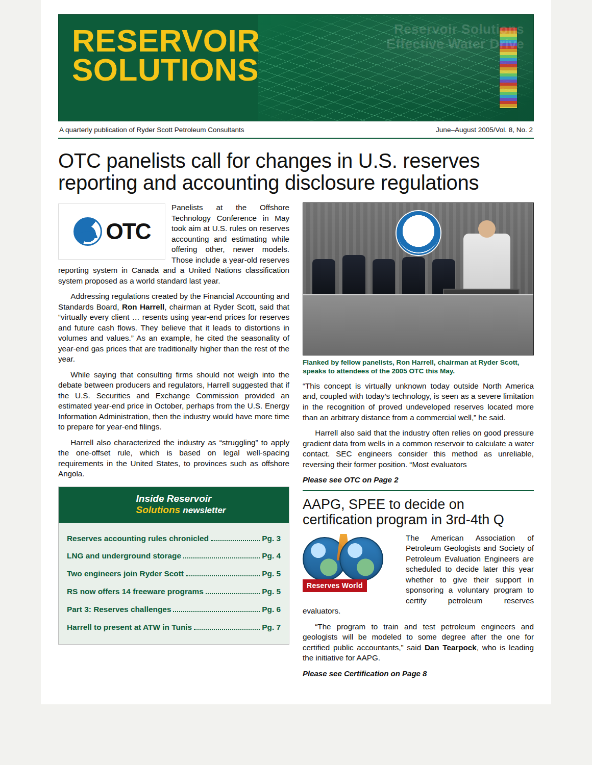Reservoir Solutions
Effective Water Drive
Reservoir Solutions
A quarterly publication of Ryder Scott Petroleum Consultants
June–August 2005/Vol. 8, No. 2
OTC panelists call for changes in U.S. reserves reporting and accounting disclosure regulations
OTC
Panelists at the Offshore Technology Conference in May took aim at U.S. rules on reserves accounting and estimating while offering other, newer models. Those include a year-old reserves reporting system in Canada and a United Nations classification system proposed as a world standard last year.
Addressing regulations created by the Financial Accounting and Standards Board, Ron Harrell, chairman at Ryder Scott, said that “virtually every client … resents using year-end prices for reserves and future cash flows. They believe that it leads to distortions in volumes and values.” As an example, he cited the seasonality of year-end gas prices that are traditionally higher than the rest of the year.
While saying that consulting firms should not weigh into the debate between producers and regulators, Harrell suggested that if the U.S. Securities and Exchange Commission provided an estimated year-end price in October, perhaps from the U.S. Energy Information Administration, then the industry would have more time to prepare for year-end filings.
Harrell also characterized the industry as “struggling” to apply the one-offset rule, which is based on legal well-spacing requirements in the United States, to provinces such as offshore Angola.
Inside Reservoir Solutions newsletter
Reserves accounting rules chronicled Pg. 3
LNG and underground storage Pg. 4
Two engineers join Ryder Scott Pg. 5
RS now offers 14 freeware programs Pg. 5
Part 3: Reserves challenges Pg. 6
Harrell to present at ATW in Tunis Pg. 7
OTC
Flanked by fellow panelists, Ron Harrell, chairman at Ryder Scott, speaks to attendees of the 2005 OTC this May.
“This concept is virtually unknown today outside North America and, coupled with today’s technology, is seen as a severe limitation in the recognition of proved undeveloped reserves located more than an arbitrary distance from a commercial well,” he said.
Harrell also said that the industry often relies on good pressure gradient data from wells in a common reservoir to calculate a water contact. SEC engineers consider this method as unreliable, reversing their former position. “Most evaluators
Please see OTC on Page 2
AAPG, SPEE to decide on certification program in 3rd-4th Q
Reserves World
The American Association of Petroleum Geologists and Society of Petroleum Evaluation Engineers are scheduled to decide later this year whether to give their support in sponsoring a voluntary program to certify petroleum reserves evaluators.
“The program to train and test petroleum engineers and geologists will be modeled to some degree after the one for certified public accountants,” said Dan Tearpock, who is leading the initiative for AAPG.
Please see Certification on Page 8